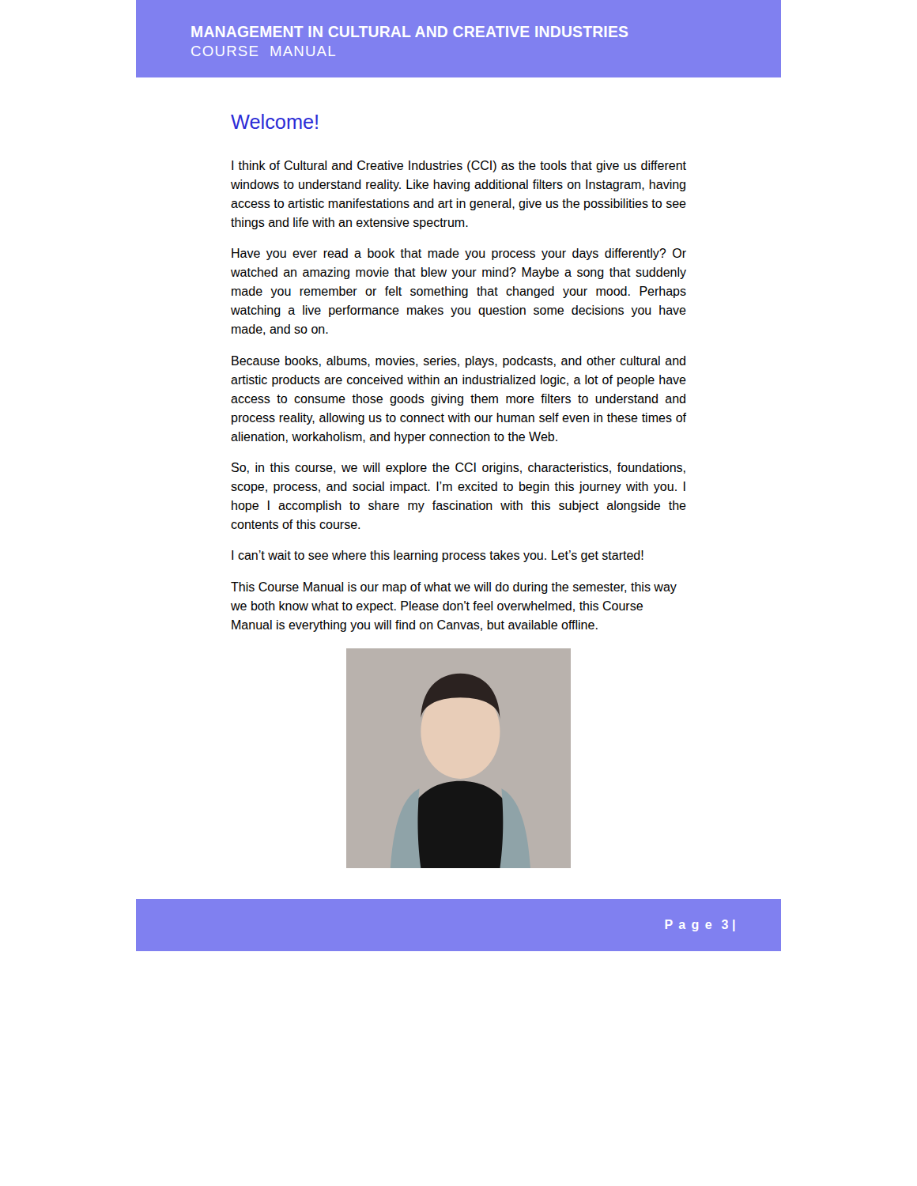Management in Cultural and Creative Industries
Course Manual
Welcome!
I think of Cultural and Creative Industries (CCI) as the tools that give us different windows to understand reality. Like having additional filters on Instagram, having access to artistic manifestations and art in general, give us the possibilities to see things and life with an extensive spectrum.
Have you ever read a book that made you process your days differently? Or watched an amazing movie that blew your mind? Maybe a song that suddenly made you remember or felt something that changed your mood. Perhaps watching a live performance makes you question some decisions you have made, and so on.
Because books, albums, movies, series, plays, podcasts, and other cultural and artistic products are conceived within an industrialized logic, a lot of people have access to consume those goods giving them more filters to understand and process reality, allowing us to connect with our human self even in these times of alienation, workaholism, and hyper connection to the Web.
So, in this course, we will explore the CCI origins, characteristics, foundations, scope, process, and social impact. I’m excited to begin this journey with you. I hope I accomplish to share my fascination with this subject alongside the contents of this course.
I can’t wait to see where this learning process takes you. Let’s get started!
This Course Manual is our map of what we will do during the semester, this way we both know what to expect. Please don't feel overwhelmed, this Course Manual is everything you will find on Canvas, but available offline.
P a g e 3 |